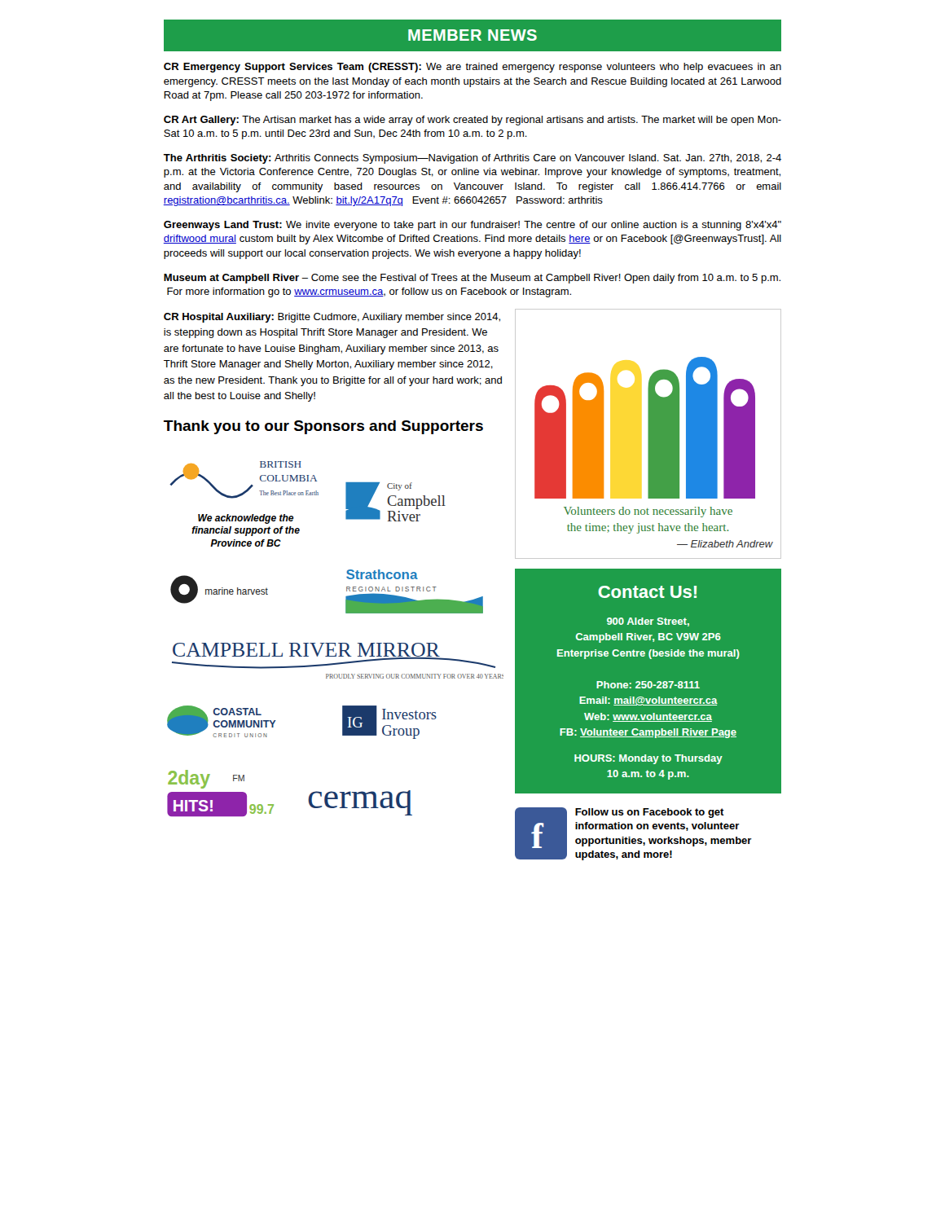MEMBER NEWS
CR Emergency Support Services Team (CRESST): We are trained emergency response volunteers who help evacuees in an emergency. CRESST meets on the last Monday of each month upstairs at the Search and Rescue Building located at 261 Larwood Road at 7pm. Please call 250 203-1972 for information.
CR Art Gallery: The Artisan market has a wide array of work created by regional artisans and artists. The market will be open Mon-Sat 10 a.m. to 5 p.m. until Dec 23rd and Sun, Dec 24th from 10 a.m. to 2 p.m.
The Arthritis Society: Arthritis Connects Symposium—Navigation of Arthritis Care on Vancouver Island. Sat. Jan. 27th, 2018, 2-4 p.m. at the Victoria Conference Centre, 720 Douglas St, or online via webinar. Improve your knowledge of symptoms, treatment, and availability of community based resources on Vancouver Island. To register call 1.866.414.7766 or email registration@bcarthritis.ca. Weblink: bit.ly/2A17q7q Event #: 666042657 Password: arthritis
Greenways Land Trust: We invite everyone to take part in our fundraiser! The centre of our online auction is a stunning 8'x4'x4" driftwood mural custom built by Alex Witcombe of Drifted Creations. Find more details here or on Facebook [@GreenwaysTrust]. All proceeds will support our local conservation projects. We wish everyone a happy holiday!
Museum at Campbell River – Come see the Festival of Trees at the Museum at Campbell River! Open daily from 10 a.m. to 5 p.m. For more information go to www.crmuseum.ca, or follow us on Facebook or Instagram.
CR Hospital Auxiliary: Brigitte Cudmore, Auxiliary member since 2014, is stepping down as Hospital Thrift Store Manager and President. We are fortunate to have Louise Bingham, Auxiliary member since 2013, as Thrift Store Manager and Shelly Morton, Auxiliary member since 2012, as the new President. Thank you to Brigitte for all of your hard work; and all the best to Louise and Shelly!
Thank you to our Sponsors and Supporters
We acknowledge the
financial support of the
Province of BC
Volunteers do not necessarily have
the time; they just have the heart.
— Elizabeth Andrew
Contact Us!
900 Alder Street,
Campbell River, BC V9W 2P6
Enterprise Centre (beside the mural)
Phone: 250-287-8111
Email: mail@volunteercr.ca
Web: www.volunteercr.ca
FB: Volunteer Campbell River Page
HOURS: Monday to Thursday
10 a.m. to 4 p.m.
Follow us on Facebook to get information on events, volunteer opportunities, workshops, member updates, and more!